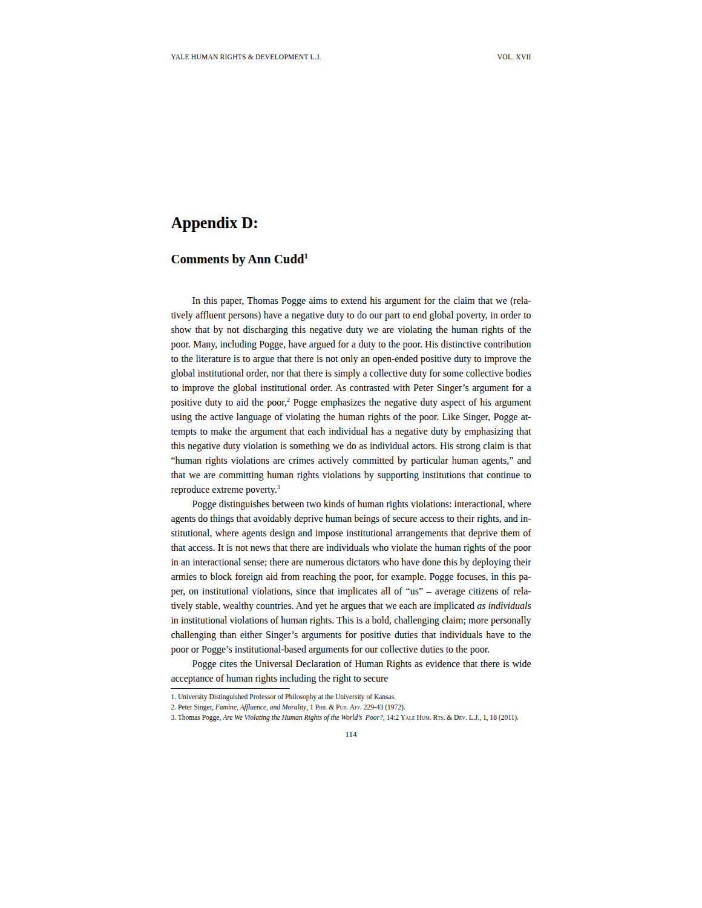Yale Human Rights & Development L.J. Vol. XVII
Appendix D:
Comments by Ann Cudd1
In this paper, Thomas Pogge aims to extend his argument for the claim that we (relatively affluent persons) have a negative duty to do our part to end global poverty, in order to show that by not discharging this negative duty we are violating the human rights of the poor. Many, including Pogge, have argued for a duty to the poor. His distinctive contribution to the literature is to argue that there is not only an open-ended positive duty to improve the global institutional order, nor that there is simply a collective duty for some collective bodies to improve the global institutional order. As contrasted with Peter Singer’s argument for a positive duty to aid the poor,2 Pogge emphasizes the negative duty aspect of his argument using the active language of violating the human rights of the poor. Like Singer, Pogge attempts to make the argument that each individual has a negative duty by emphasizing that this negative duty violation is something we do as individual actors. His strong claim is that “human rights violations are crimes actively committed by particular human agents,” and that we are committing human rights violations by supporting institutions that continue to reproduce extreme poverty.3
Pogge distinguishes between two kinds of human rights violations: interactional, where agents do things that avoidably deprive human beings of secure access to their rights, and institutional, where agents design and impose institutional arrangements that deprive them of that access. It is not news that there are individuals who violate the human rights of the poor in an interactional sense; there are numerous dictators who have done this by deploying their armies to block foreign aid from reaching the poor, for example. Pogge focuses, in this paper, on institutional violations, since that implicates all of “us” – average citizens of relatively stable, wealthy countries. And yet he argues that we each are implicated as individuals in institutional violations of human rights. This is a bold, challenging claim; more personally challenging than either Singer’s arguments for positive duties that individuals have to the poor or Pogge’s institutional-based arguments for our collective duties to the poor.
Pogge cites the Universal Declaration of Human Rights as evidence that there is wide acceptance of human rights including the right to secure
1. University Distinguished Professor of Philosophy at the University of Kansas.
2. Peter Singer, Famine, Affluence, and Morality, 1 Phil & Pub. Aff. 229-43 (1972).
3. Thomas Pogge, Are We Violating the Human Rights of the World’s Poor?, 14:2 Yale Hum. Rts. & Dev. L.J., 1, 18 (2011).
114